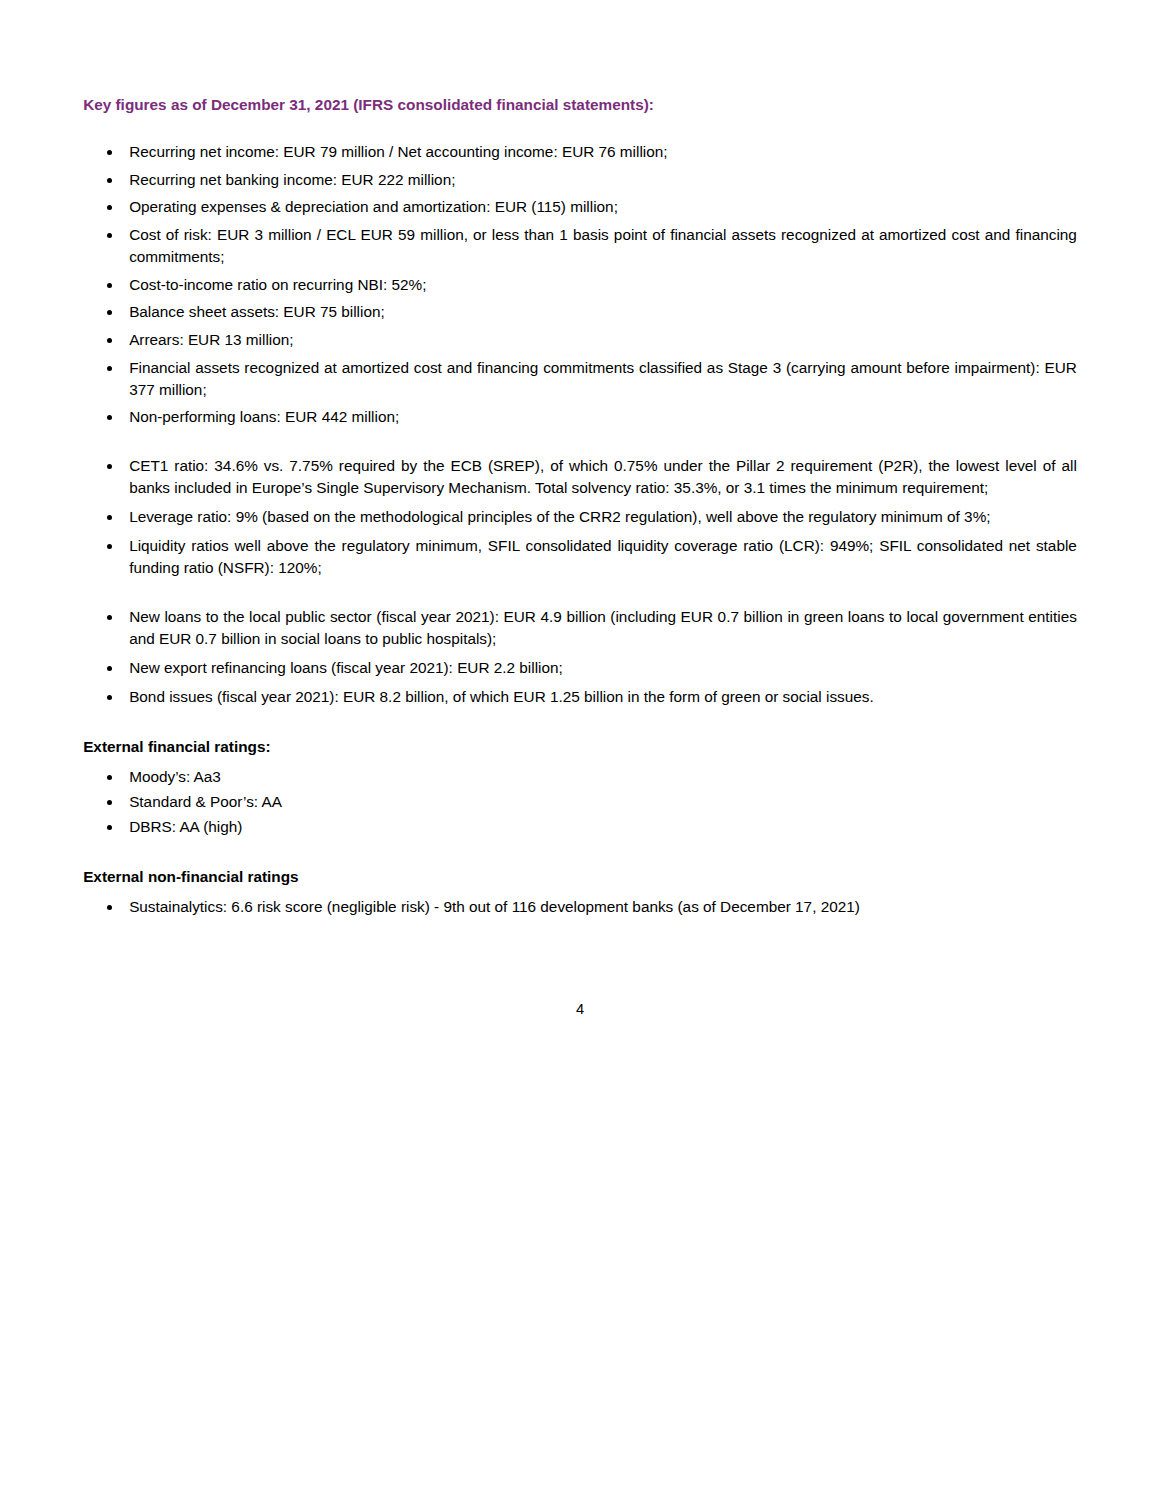Key figures as of December 31, 2021 (IFRS consolidated financial statements):
Recurring net income: EUR 79 million / Net accounting income: EUR 76 million;
Recurring net banking income: EUR 222 million;
Operating expenses & depreciation and amortization: EUR (115) million;
Cost of risk: EUR 3 million / ECL EUR 59 million, or less than 1 basis point of financial assets recognized at amortized cost and financing commitments;
Cost-to-income ratio on recurring NBI: 52%;
Balance sheet assets: EUR 75 billion;
Arrears: EUR 13 million;
Financial assets recognized at amortized cost and financing commitments classified as Stage 3 (carrying amount before impairment): EUR 377 million;
Non-performing loans: EUR 442 million;
CET1 ratio: 34.6% vs. 7.75% required by the ECB (SREP), of which 0.75% under the Pillar 2 requirement (P2R), the lowest level of all banks included in Europe’s Single Supervisory Mechanism. Total solvency ratio: 35.3%, or 3.1 times the minimum requirement;
Leverage ratio: 9% (based on the methodological principles of the CRR2 regulation), well above the regulatory minimum of 3%;
Liquidity ratios well above the regulatory minimum, SFIL consolidated liquidity coverage ratio (LCR): 949%; SFIL consolidated net stable funding ratio (NSFR): 120%;
New loans to the local public sector (fiscal year 2021): EUR 4.9 billion (including EUR 0.7 billion in green loans to local government entities and EUR 0.7 billion in social loans to public hospitals);
New export refinancing loans (fiscal year 2021): EUR 2.2 billion;
Bond issues (fiscal year 2021): EUR 8.2 billion, of which EUR 1.25 billion in the form of green or social issues.
External financial ratings:
Moody’s: Aa3
Standard & Poor’s: AA
DBRS: AA (high)
External non-financial ratings
Sustainalytics: 6.6 risk score (negligible risk) - 9th out of 116 development banks (as of December 17, 2021)
4